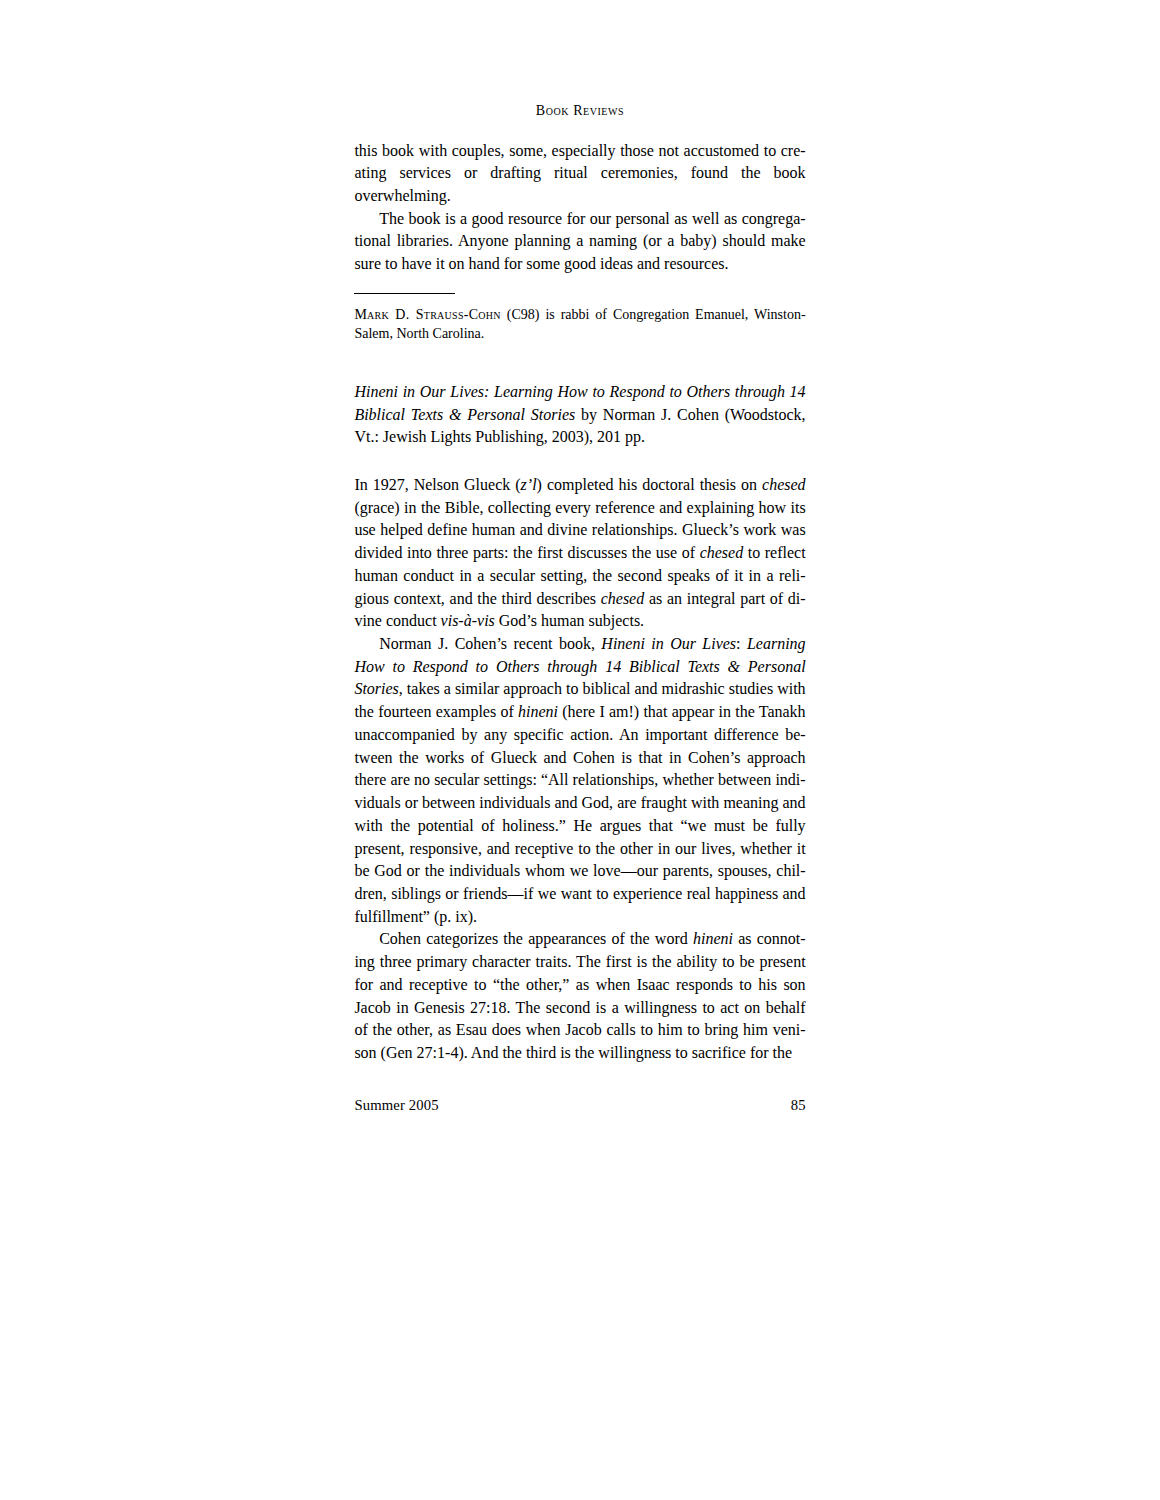Book Reviews
this book with couples, some, especially those not accustomed to creating services or drafting ritual ceremonies, found the book overwhelming.
The book is a good resource for our personal as well as congregational libraries. Anyone planning a naming (or a baby) should make sure to have it on hand for some good ideas and resources.
Mark D. Strauss-Cohn (C98) is rabbi of Congregation Emanuel, Winston-Salem, North Carolina.
Hineni in Our Lives: Learning How to Respond to Others through 14 Biblical Texts & Personal Stories by Norman J. Cohen (Woodstock, Vt.: Jewish Lights Publishing, 2003), 201 pp.
In 1927, Nelson Glueck (z’l) completed his doctoral thesis on chesed (grace) in the Bible, collecting every reference and explaining how its use helped define human and divine relationships. Glueck’s work was divided into three parts: the first discusses the use of chesed to reflect human conduct in a secular setting, the second speaks of it in a religious context, and the third describes chesed as an integral part of divine conduct vis-à-vis God’s human subjects.
Norman J. Cohen’s recent book, Hineni in Our Lives: Learning How to Respond to Others through 14 Biblical Texts & Personal Stories, takes a similar approach to biblical and midrashic studies with the fourteen examples of hineni (here I am!) that appear in the Tanakh unaccompanied by any specific action. An important difference between the works of Glueck and Cohen is that in Cohen’s approach there are no secular settings: “All relationships, whether between individuals or between individuals and God, are fraught with meaning and with the potential of holiness.” He argues that “we must be fully present, responsive, and receptive to the other in our lives, whether it be God or the individuals whom we love—our parents, spouses, children, siblings or friends—if we want to experience real happiness and fulfillment” (p. ix).
Cohen categorizes the appearances of the word hineni as connoting three primary character traits. The first is the ability to be present for and receptive to “the other,” as when Isaac responds to his son Jacob in Genesis 27:18. The second is a willingness to act on behalf of the other, as Esau does when Jacob calls to him to bring him venison (Gen 27:1-4). And the third is the willingness to sacrifice for the
Summer 2005 85